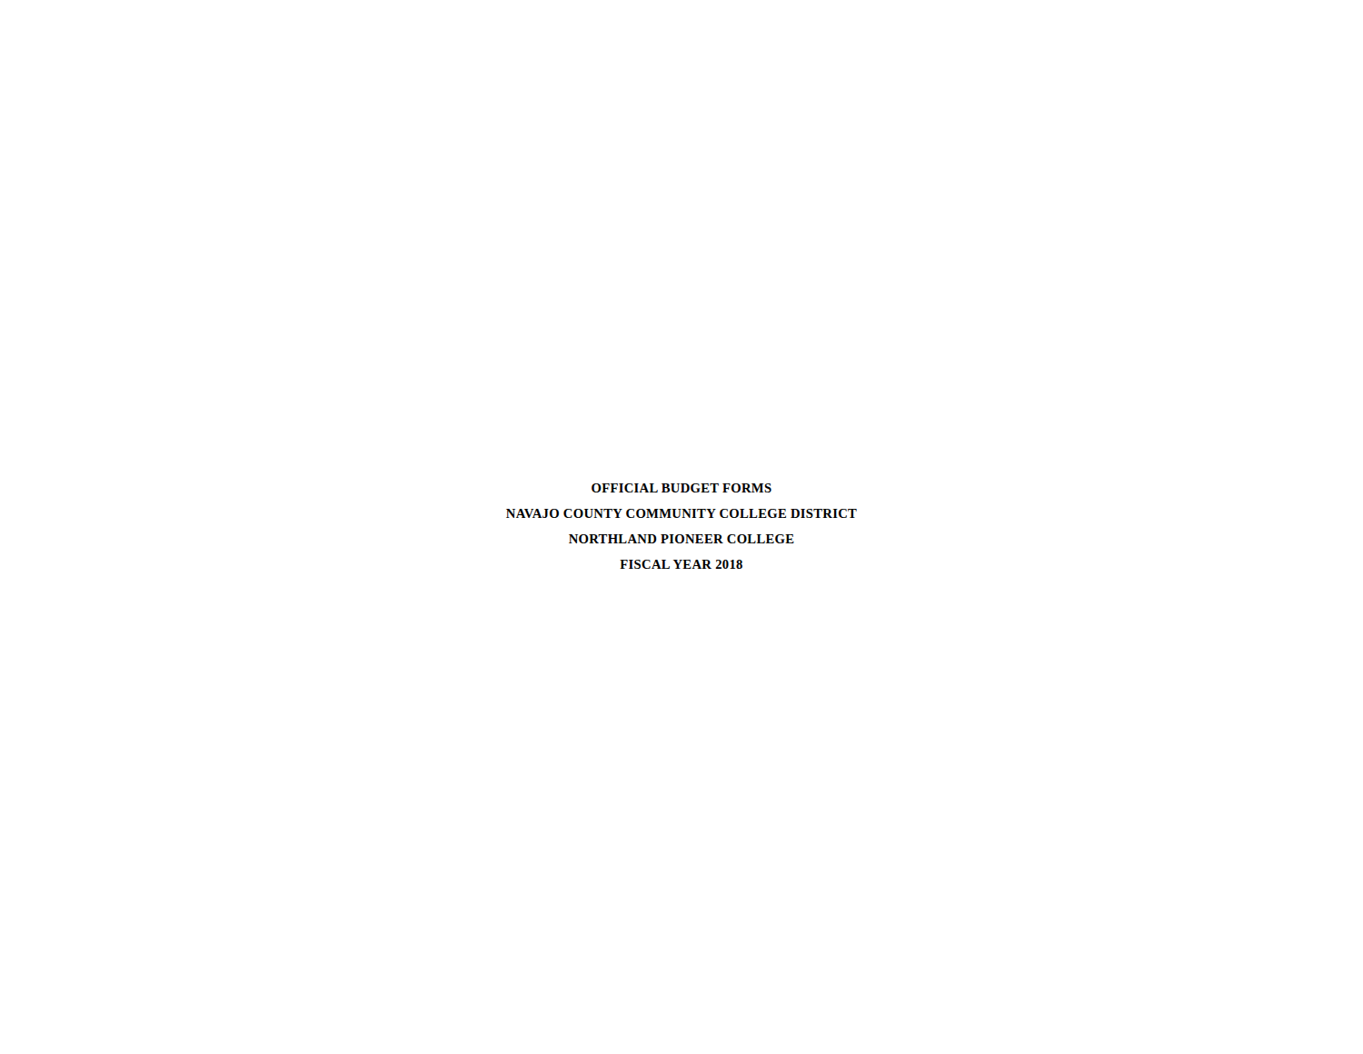OFFICIAL BUDGET FORMS
NAVAJO COUNTY COMMUNITY COLLEGE DISTRICT
NORTHLAND PIONEER COLLEGE
FISCAL YEAR 2018